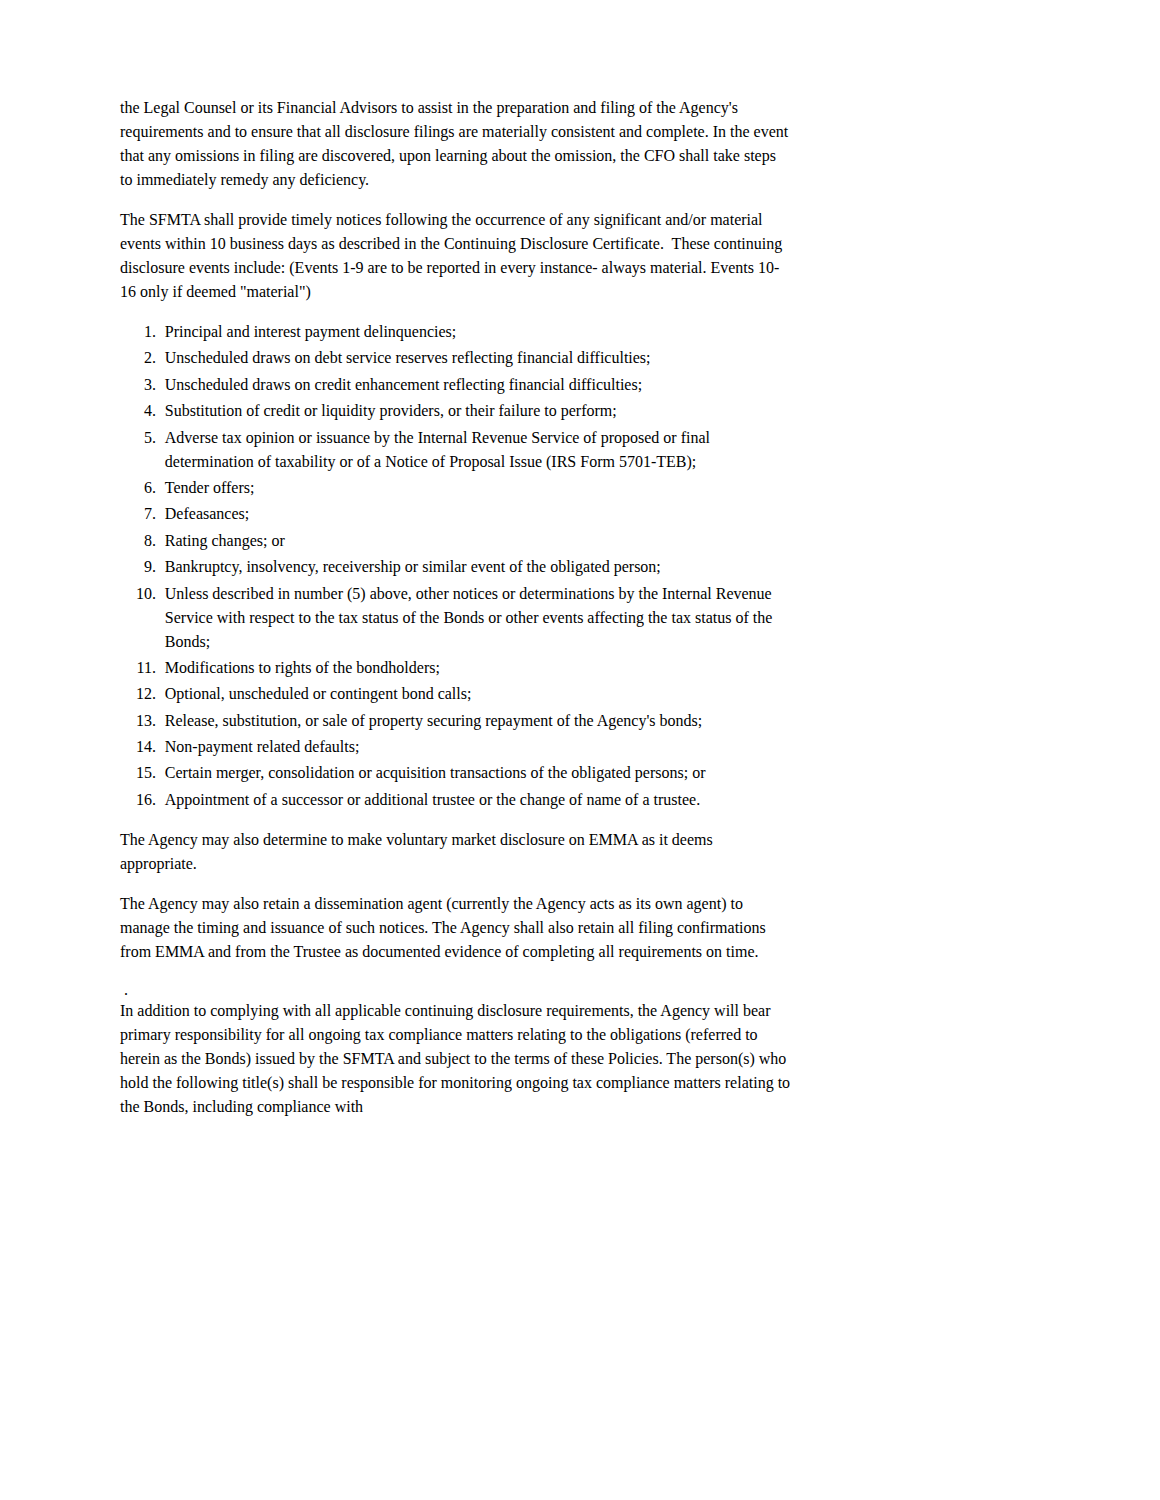the Legal Counsel or its Financial Advisors to assist in the preparation and filing of the Agency's requirements and to ensure that all disclosure filings are materially consistent and complete. In the event that any omissions in filing are discovered, upon learning about the omission, the CFO shall take steps to immediately remedy any deficiency.
The SFMTA shall provide timely notices following the occurrence of any significant and/or material events within 10 business days as described in the Continuing Disclosure Certificate. These continuing disclosure events include: (Events 1-9 are to be reported in every instance- always material. Events 10-16 only if deemed "material")
Principal and interest payment delinquencies;
Unscheduled draws on debt service reserves reflecting financial difficulties;
Unscheduled draws on credit enhancement reflecting financial difficulties;
Substitution of credit or liquidity providers, or their failure to perform;
Adverse tax opinion or issuance by the Internal Revenue Service of proposed or final determination of taxability or of a Notice of Proposal Issue (IRS Form 5701-TEB);
Tender offers;
Defeasances;
Rating changes; or
Bankruptcy, insolvency, receivership or similar event of the obligated person;
Unless described in number (5) above, other notices or determinations by the Internal Revenue Service with respect to the tax status of the Bonds or other events affecting the tax status of the Bonds;
Modifications to rights of the bondholders;
Optional, unscheduled or contingent bond calls;
Release, substitution, or sale of property securing repayment of the Agency's bonds;
Non-payment related defaults;
Certain merger, consolidation or acquisition transactions of the obligated persons; or
Appointment of a successor or additional trustee or the change of name of a trustee.
The Agency may also determine to make voluntary market disclosure on EMMA as it deems appropriate.
The Agency may also retain a dissemination agent (currently the Agency acts as its own agent) to manage the timing and issuance of such notices. The Agency shall also retain all filing confirmations from EMMA and from the Trustee as documented evidence of completing all requirements on time.
.
In addition to complying with all applicable continuing disclosure requirements, the Agency will bear primary responsibility for all ongoing tax compliance matters relating to the obligations (referred to herein as the Bonds) issued by the SFMTA and subject to the terms of these Policies. The person(s) who hold the following title(s) shall be responsible for monitoring ongoing tax compliance matters relating to the Bonds, including compliance with